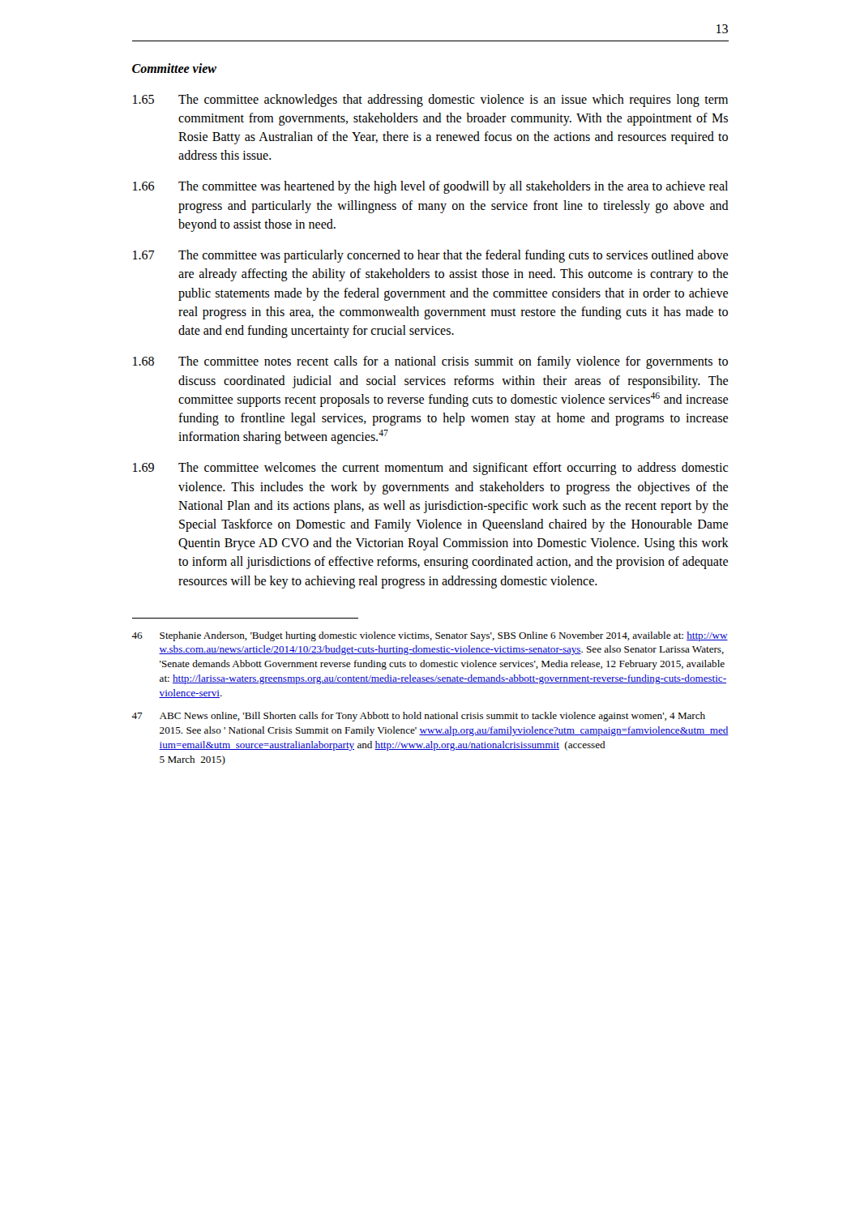13
Committee view
1.65
The committee acknowledges that addressing domestic violence is an issue which requires long term commitment from governments, stakeholders and the broader community. With the appointment of Ms Rosie Batty as Australian of the Year, there is a renewed focus on the actions and resources required to address this issue.
1.66
The committee was heartened by the high level of goodwill by all stakeholders in the area to achieve real progress and particularly the willingness of many on the service front line to tirelessly go above and beyond to assist those in need.
1.67
The committee was particularly concerned to hear that the federal funding cuts to services outlined above are already affecting the ability of stakeholders to assist those in need. This outcome is contrary to the public statements made by the federal government and the committee considers that in order to achieve real progress in this area, the commonwealth government must restore the funding cuts it has made to date and end funding uncertainty for crucial services.
1.68
The committee notes recent calls for a national crisis summit on family violence for governments to discuss coordinated judicial and social services reforms within their areas of responsibility. The committee supports recent proposals to reverse funding cuts to domestic violence services46 and increase funding to frontline legal services, programs to help women stay at home and programs to increase information sharing between agencies.47
1.69
The committee welcomes the current momentum and significant effort occurring to address domestic violence. This includes the work by governments and stakeholders to progress the objectives of the National Plan and its actions plans, as well as jurisdiction-specific work such as the recent report by the Special Taskforce on Domestic and Family Violence in Queensland chaired by the Honourable Dame Quentin Bryce AD CVO and the Victorian Royal Commission into Domestic Violence. Using this work to inform all jurisdictions of effective reforms, ensuring coordinated action, and the provision of adequate resources will be key to achieving real progress in addressing domestic violence.
46
Stephanie Anderson, 'Budget hurting domestic violence victims, Senator Says', SBS Online 6 November 2014, available at: http://www.sbs.com.au/news/article/2014/10/23/budget-cuts-hurting-domestic-violence-victims-senator-says. See also Senator Larissa Waters, 'Senate demands Abbott Government reverse funding cuts to domestic violence services', Media release, 12 February 2015, available at: http://larissa-waters.greensmps.org.au/content/media-releases/senate-demands-abbott-government-reverse-funding-cuts-domestic-violence-servi.
47
ABC News online, 'Bill Shorten calls for Tony Abbott to hold national crisis summit to tackle violence against women', 4 March 2015. See also ' National Crisis Summit on Family Violence' www.alp.org.au/familyviolence?utm_campaign=famviolence&utm_medium=email&utm_source=australianlaborparty and http://www.alp.org.au/nationalcrisissummit (accessed
5 March 2015)